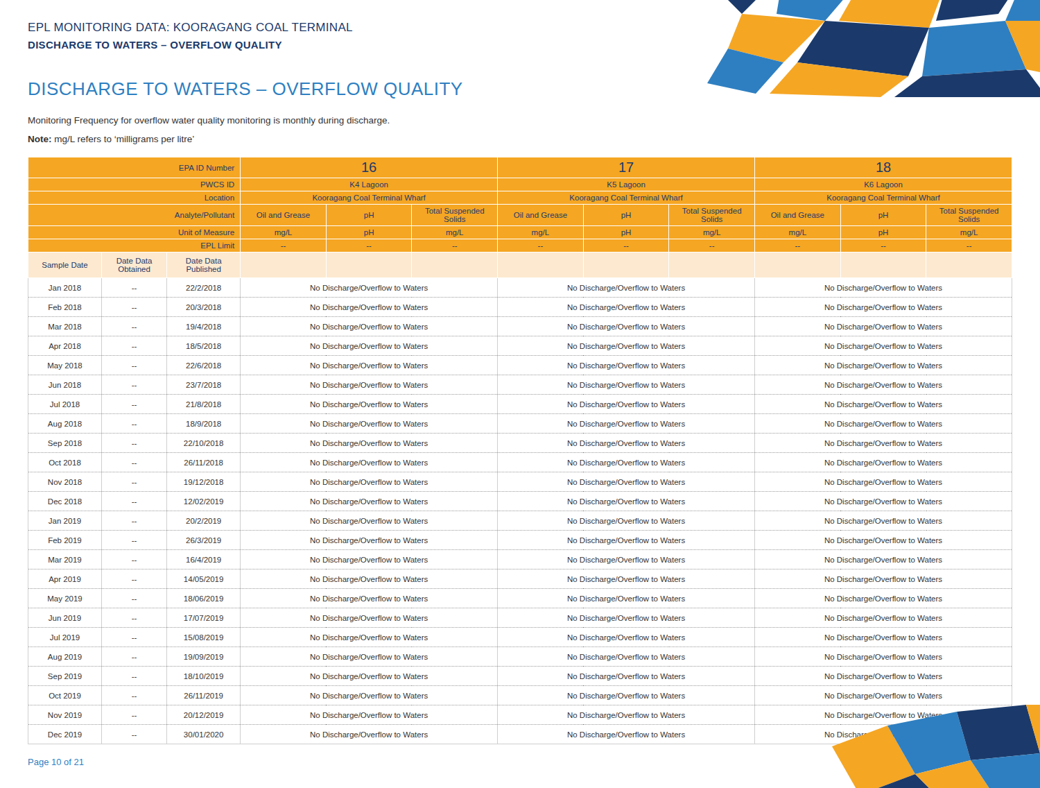EPL MONITORING DATA: KOORAGANG COAL TERMINAL
Discharge to Waters – Overflow Quality
Discharge to Waters – Overflow Quality
Monitoring Frequency for overflow water quality monitoring is monthly during discharge.
Note: mg/L refers to ‘milligrams per litre’
| EPA ID Number | 16 | 17 | 18 |
| --- | --- | --- | --- |
| PWCS ID | K4 Lagoon | K5 Lagoon | K6 Lagoon |
| Location | Kooragang Coal Terminal Wharf | Kooragang Coal Terminal Wharf | Kooragang Coal Terminal Wharf |
| Analyte/Pollutant | Oil and Grease | pH | Total Suspended Solids | Oil and Grease | pH | Total Suspended Solids | Oil and Grease | pH | Total Suspended Solids |
| Unit of Measure | mg/L | pH | mg/L | mg/L | pH | mg/L | mg/L | pH | mg/L |
| EPL Limit | -- | -- | -- | -- | -- | -- | -- | -- | -- |
| Sample Date | Date Data Obtained | Date Data Published | | | | | | | | | |
| Jan 2018 | -- | 22/2/2018 | No Discharge/Overflow to Waters | No Discharge/Overflow to Waters | No Discharge/Overflow to Waters |
| Feb 2018 | -- | 20/3/2018 | No Discharge/Overflow to Waters | No Discharge/Overflow to Waters | No Discharge/Overflow to Waters |
| Mar 2018 | -- | 19/4/2018 | No Discharge/Overflow to Waters | No Discharge/Overflow to Waters | No Discharge/Overflow to Waters |
| Apr 2018 | -- | 18/5/2018 | No Discharge/Overflow to Waters | No Discharge/Overflow to Waters | No Discharge/Overflow to Waters |
| May 2018 | -- | 22/6/2018 | No Discharge/Overflow to Waters | No Discharge/Overflow to Waters | No Discharge/Overflow to Waters |
| Jun 2018 | -- | 23/7/2018 | No Discharge/Overflow to Waters | No Discharge/Overflow to Waters | No Discharge/Overflow to Waters |
| Jul 2018 | -- | 21/8/2018 | No Discharge/Overflow to Waters | No Discharge/Overflow to Waters | No Discharge/Overflow to Waters |
| Aug 2018 | -- | 18/9/2018 | No Discharge/Overflow to Waters | No Discharge/Overflow to Waters | No Discharge/Overflow to Waters |
| Sep 2018 | -- | 22/10/2018 | No Discharge/Overflow to Waters | No Discharge/Overflow to Waters | No Discharge/Overflow to Waters |
| Oct 2018 | -- | 26/11/2018 | No Discharge/Overflow to Waters | No Discharge/Overflow to Waters | No Discharge/Overflow to Waters |
| Nov 2018 | -- | 19/12/2018 | No Discharge/Overflow to Waters | No Discharge/Overflow to Waters | No Discharge/Overflow to Waters |
| Dec 2018 | -- | 12/02/2019 | No Discharge/Overflow to Waters | No Discharge/Overflow to Waters | No Discharge/Overflow to Waters |
| Jan 2019 | -- | 20/2/2019 | No Discharge/Overflow to Waters | No Discharge/Overflow to Waters | No Discharge/Overflow to Waters |
| Feb 2019 | -- | 26/3/2019 | No Discharge/Overflow to Waters | No Discharge/Overflow to Waters | No Discharge/Overflow to Waters |
| Mar 2019 | -- | 16/4/2019 | No Discharge/Overflow to Waters | No Discharge/Overflow to Waters | No Discharge/Overflow to Waters |
| Apr 2019 | -- | 14/05/2019 | No Discharge/Overflow to Waters | No Discharge/Overflow to Waters | No Discharge/Overflow to Waters |
| May 2019 | -- | 18/06/2019 | No Discharge/Overflow to Waters | No Discharge/Overflow to Waters | No Discharge/Overflow to Waters |
| Jun 2019 | -- | 17/07/2019 | No Discharge/Overflow to Waters | No Discharge/Overflow to Waters | No Discharge/Overflow to Waters |
| Jul 2019 | -- | 15/08/2019 | No Discharge/Overflow to Waters | No Discharge/Overflow to Waters | No Discharge/Overflow to Waters |
| Aug 2019 | -- | 19/09/2019 | No Discharge/Overflow to Waters | No Discharge/Overflow to Waters | No Discharge/Overflow to Waters |
| Sep 2019 | -- | 18/10/2019 | No Discharge/Overflow to Waters | No Discharge/Overflow to Waters | No Discharge/Overflow to Waters |
| Oct 2019 | -- | 26/11/2019 | No Discharge/Overflow to Waters | No Discharge/Overflow to Waters | No Discharge/Overflow to Waters |
| Nov 2019 | -- | 20/12/2019 | No Discharge/Overflow to Waters | No Discharge/Overflow to Waters | No Discharge/Overflow to Waters |
| Dec 2019 | -- | 30/01/2020 | No Discharge/Overflow to Waters | No Discharge/Overflow to Waters | No Discharge/Overflow to Waters |
Page 10 of 21